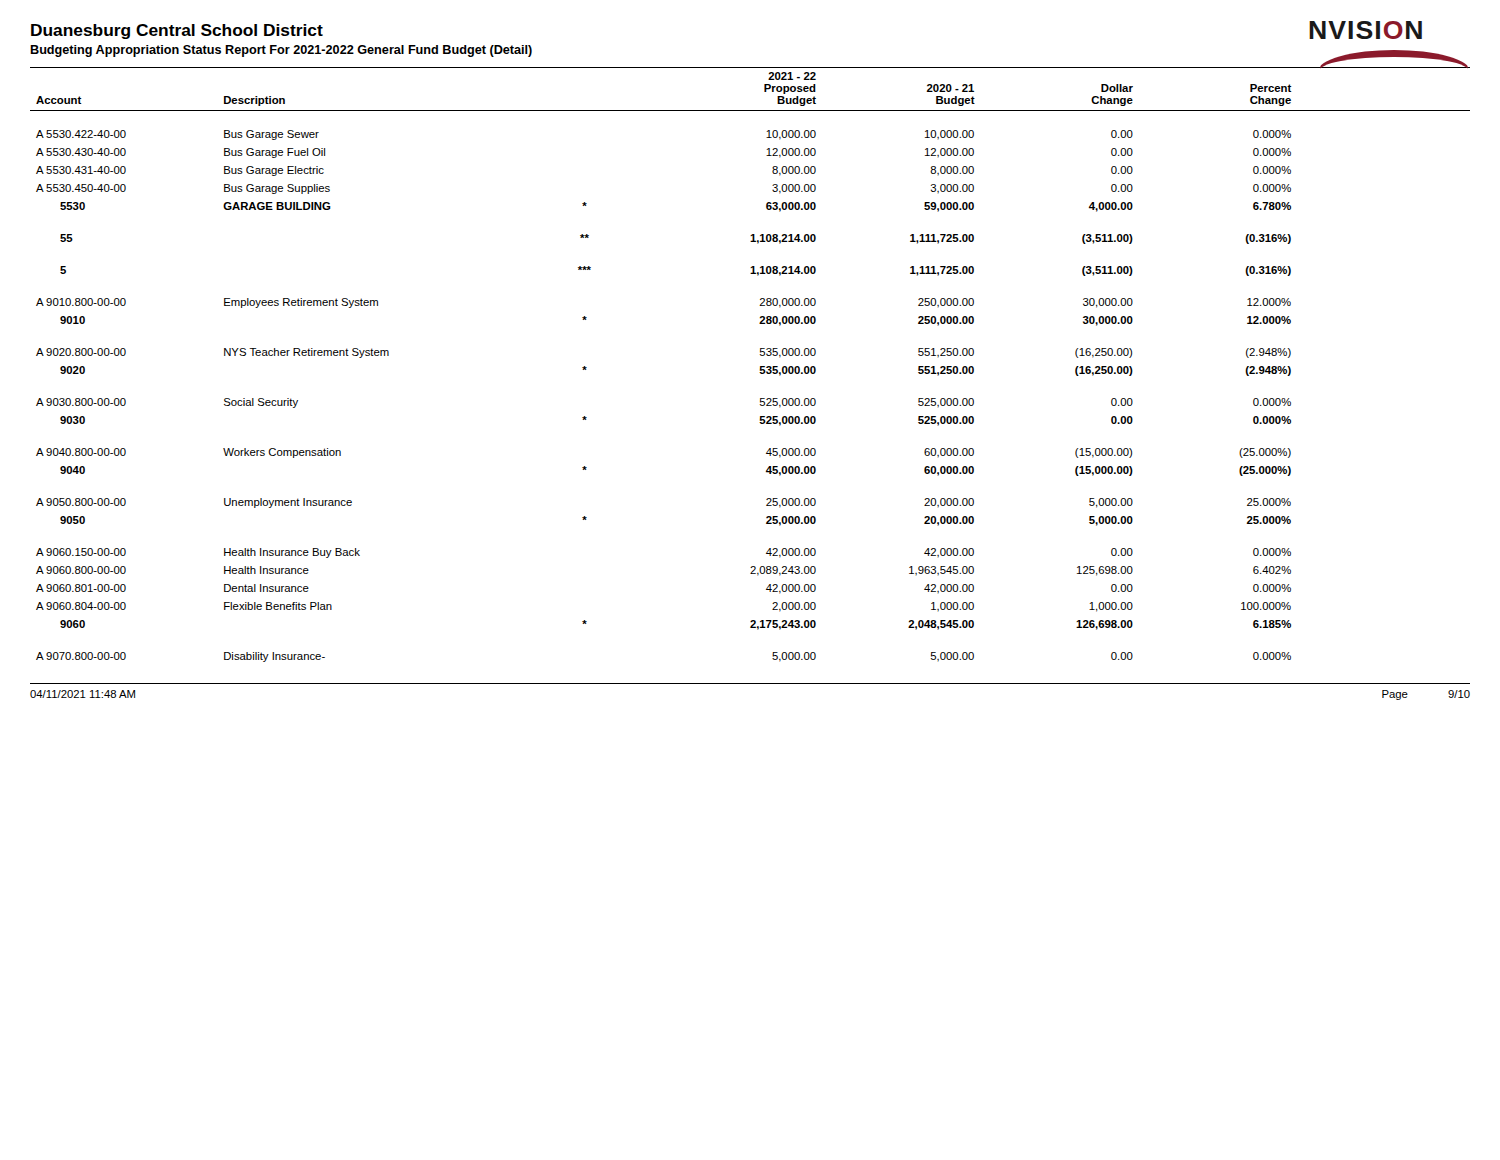Duanesburg Central School District
Budgeting Appropriation Status Report For 2021-2022 General Fund Budget (Detail)
NVISION
| Account | Description | | 2021 - 22 Proposed Budget | 2020 - 21 Budget | Dollar Change | Percent Change | |
| --- | --- | --- | --- | --- | --- | --- | --- |
| A 5530.422-40-00 | Bus Garage Sewer | | 10,000.00 | 10,000.00 | 0.00 | 0.000% | |
| A 5530.430-40-00 | Bus Garage Fuel Oil | | 12,000.00 | 12,000.00 | 0.00 | 0.000% | |
| A 5530.431-40-00 | Bus Garage Electric | | 8,000.00 | 8,000.00 | 0.00 | 0.000% | |
| A 5530.450-40-00 | Bus Garage Supplies | | 3,000.00 | 3,000.00 | 0.00 | 0.000% | |
| 5530 | GARAGE BUILDING | * | 63,000.00 | 59,000.00 | 4,000.00 | 6.780% | |
| 55 | | ** | 1,108,214.00 | 1,111,725.00 | (3,511.00) | (0.316%) | |
| 5 | | *** | 1,108,214.00 | 1,111,725.00 | (3,511.00) | (0.316%) | |
| A 9010.800-00-00 | Employees Retirement System | | 280,000.00 | 250,000.00 | 30,000.00 | 12.000% | |
| 9010 | | * | 280,000.00 | 250,000.00 | 30,000.00 | 12.000% | |
| A 9020.800-00-00 | NYS Teacher Retirement System | | 535,000.00 | 551,250.00 | (16,250.00) | (2.948%) | |
| 9020 | | * | 535,000.00 | 551,250.00 | (16,250.00) | (2.948%) | |
| A 9030.800-00-00 | Social Security | | 525,000.00 | 525,000.00 | 0.00 | 0.000% | |
| 9030 | | * | 525,000.00 | 525,000.00 | 0.00 | 0.000% | |
| A 9040.800-00-00 | Workers Compensation | | 45,000.00 | 60,000.00 | (15,000.00) | (25.000%) | |
| 9040 | | * | 45,000.00 | 60,000.00 | (15,000.00) | (25.000%) | |
| A 9050.800-00-00 | Unemployment Insurance | | 25,000.00 | 20,000.00 | 5,000.00 | 25.000% | |
| 9050 | | * | 25,000.00 | 20,000.00 | 5,000.00 | 25.000% | |
| A 9060.150-00-00 | Health Insurance Buy Back | | 42,000.00 | 42,000.00 | 0.00 | 0.000% | |
| A 9060.800-00-00 | Health Insurance | | 2,089,243.00 | 1,963,545.00 | 125,698.00 | 6.402% | |
| A 9060.801-00-00 | Dental Insurance | | 42,000.00 | 42,000.00 | 0.00 | 0.000% | |
| A 9060.804-00-00 | Flexible Benefits Plan | | 2,000.00 | 1,000.00 | 1,000.00 | 100.000% | |
| 9060 | | * | 2,175,243.00 | 2,048,545.00 | 126,698.00 | 6.185% | |
| A 9070.800-00-00 | Disability Insurance- | | 5,000.00 | 5,000.00 | 0.00 | 0.000% | |
04/11/2021 11:48 AM
Page 9/10